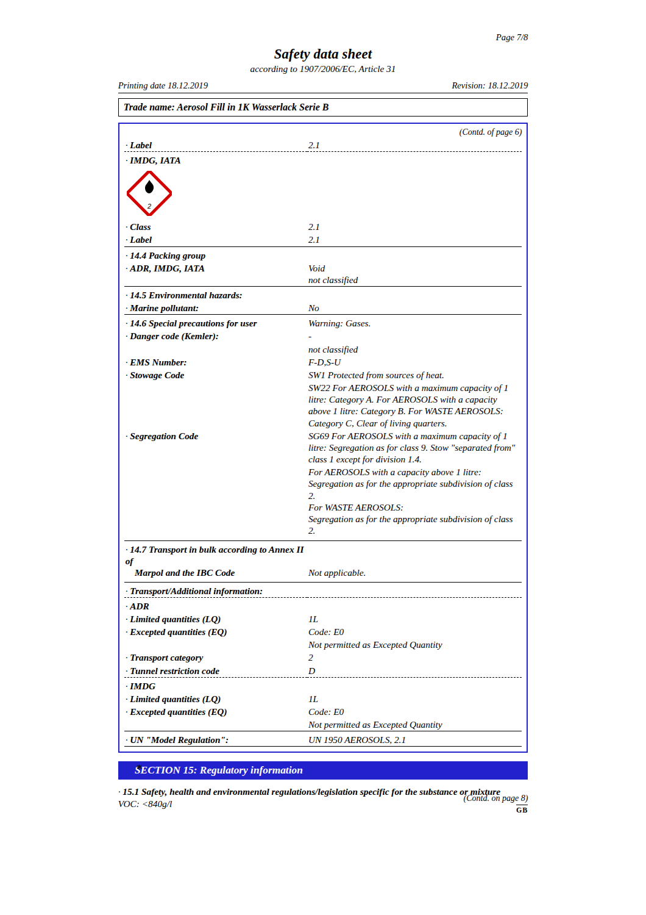Page 7/8
Safety data sheet
according to 1907/2006/EC, Article 31
Printing date 18.12.2019 Revision: 18.12.2019
Trade name: Aerosol Fill in 1K Wasserlack Serie B
(Contd. of page 6)
| · Label | 2.1 |
| · IMDG, IATA | |
| 2 |
| · Class | 2.1 |
| · Label | 2.1 |
| · 14.4 Packing group | |
| · ADR, IMDG, IATA | Void not classified |
| · 14.5 Environmental hazards: | |
| · Marine pollutant: | No |
| · 14.6 Special precautions for user | Warning: Gases. |
| · Danger code (Kemler): | - |
| | not classified |
| · EMS Number: | F-D,S-U |
| · Stowage Code | SW1 Protected from sources of heat. |
| | SW22 For AEROSOLS with a maximum capacity of 1 litre: Category A. For AEROSOLS with a capacity above 1 litre: Category B. For WASTE AEROSOLS: Category C, Clear of living quarters. |
| · Segregation Code | SG69 For AEROSOLS with a maximum capacity of 1 litre: Segregation as for class 9. Stow "separated from" class 1 except for division 1.4. |
| | For AEROSOLS with a capacity above 1 litre: Segregation as for the appropriate subdivision of class 2. For WASTE AEROSOLS: Segregation as for the appropriate subdivision of class 2. |
| · 14.7 Transport in bulk according to Annex II of Marpol and the IBC Code | Not applicable. |
| · Transport/Additional information: | |
| · ADR | |
| · Limited quantities (LQ) | 1L |
| · Excepted quantities (EQ) | Code: E0 |
| | Not permitted as Excepted Quantity |
| · Transport category | 2 |
| · Tunnel restriction code | D |
| · IMDG | |
| · Limited quantities (LQ) | 1L |
| · Excepted quantities (EQ) | Code: E0 |
| | Not permitted as Excepted Quantity |
| · UN "Model Regulation": | UN 1950 AEROSOLS, 2.1 |
*
SECTION 15: Regulatory information
· 15.1 Safety, health and environmental regulations/legislation specific for the substance or mixture
VOC: <840g/l
(Contd. on page 8)
GB